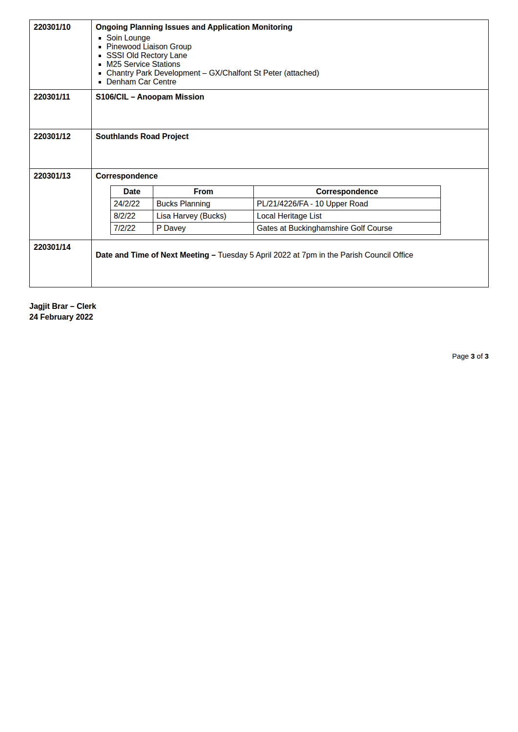| 220301/10 | Ongoing Planning Issues and Application Monitoring Soin Lounge Pinewood Liaison Group SSSI Old Rectory Lane M25 Service Stations Chantry Park Development – GX/Chalfont St Peter (attached) Denham Car Centre |
| 220301/11 | S106/CIL – Anoopam Mission |
| 220301/12 | Southlands Road Project |
| 220301/13 | Correspondence / Date / From / Correspondence / / --- / --- / --- / / 24/2/22 / Bucks Planning / PL/21/4226/FA - 10 Upper Road / / 8/2/22 / Lisa Harvey (Bucks) / Local Heritage List / / 7/2/22 / P Davey / Gates at Buckinghamshire Golf Course / |
| 220301/14 | Date and Time of Next Meeting – Tuesday 5 April 2022 at 7pm in the Parish Council Office |
Jagjit Brar – Clerk
24 February 2022
Page 3 of 3